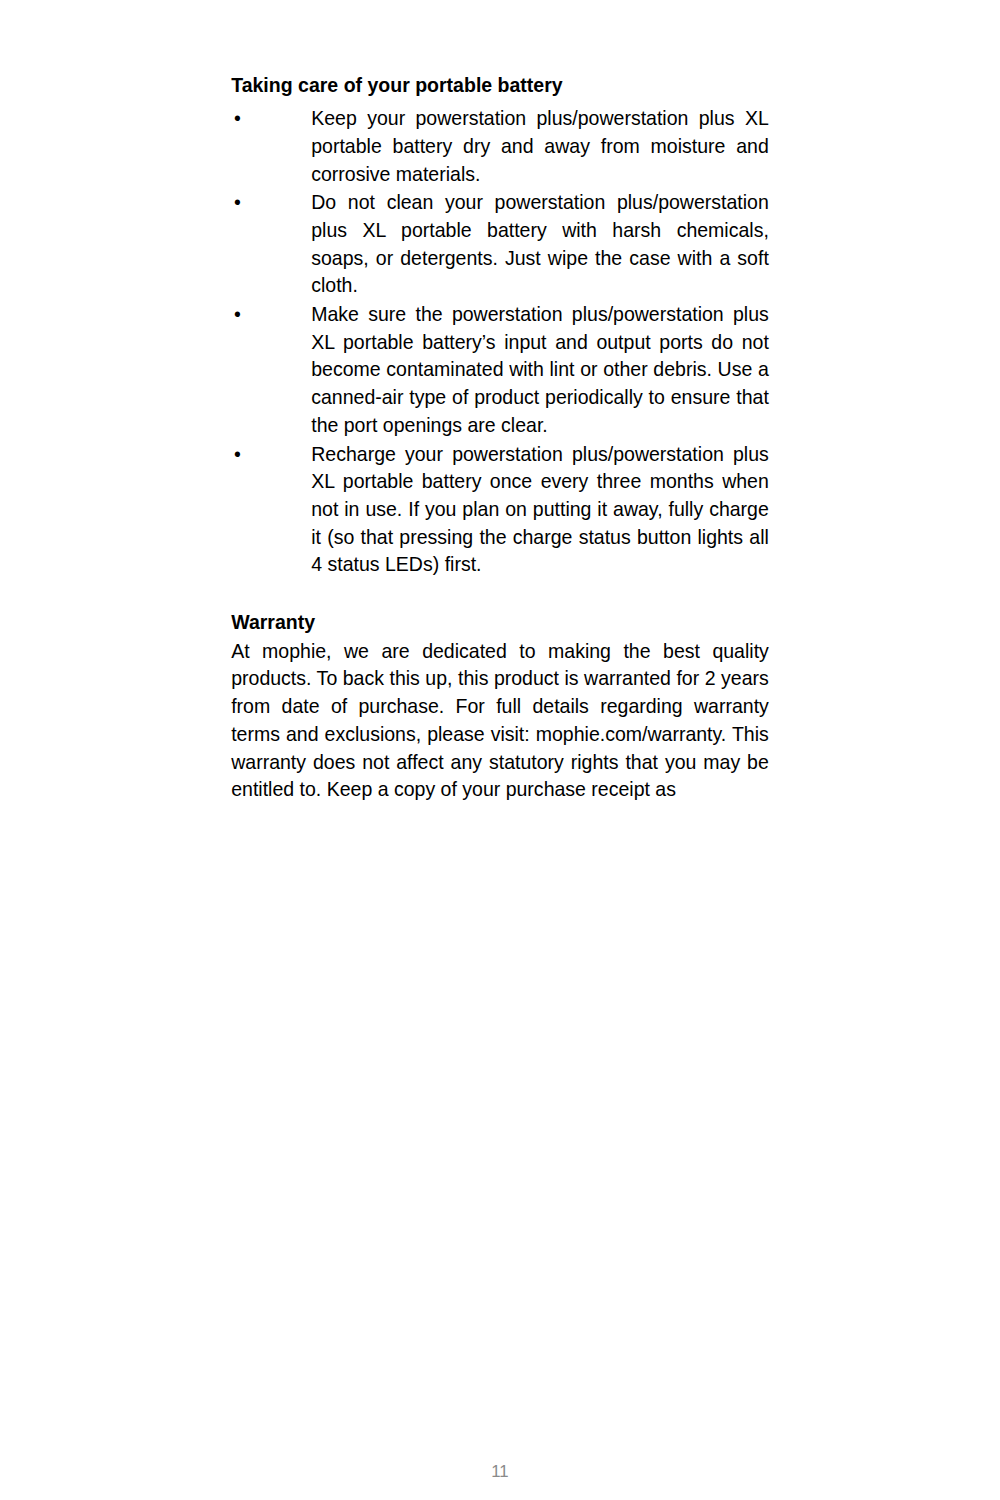Taking care of your portable battery
Keep your powerstation plus/powerstation plus XL portable battery dry and away from moisture and corrosive materials.
Do not clean your powerstation plus/powerstation plus XL portable battery with harsh chemicals, soaps, or detergents. Just wipe the case with a soft cloth.
Make sure the powerstation plus/powerstation plus XL portable battery’s input and output ports do not become contaminated with lint or other debris. Use a canned-air type of product periodically to ensure that the port openings are clear.
Recharge your powerstation plus/powerstation plus XL portable battery once every three months when not in use. If you plan on putting it away, fully charge it (so that pressing the charge status button lights all 4 status LEDs) first.
Warranty
At mophie, we are dedicated to making the best quality products. To back this up, this product is warranted for 2 years from date of purchase. For full details regarding warranty terms and exclusions, please visit: mophie.com/warranty. This warranty does not affect any statutory rights that you may be entitled to. Keep a copy of your purchase receipt as
11